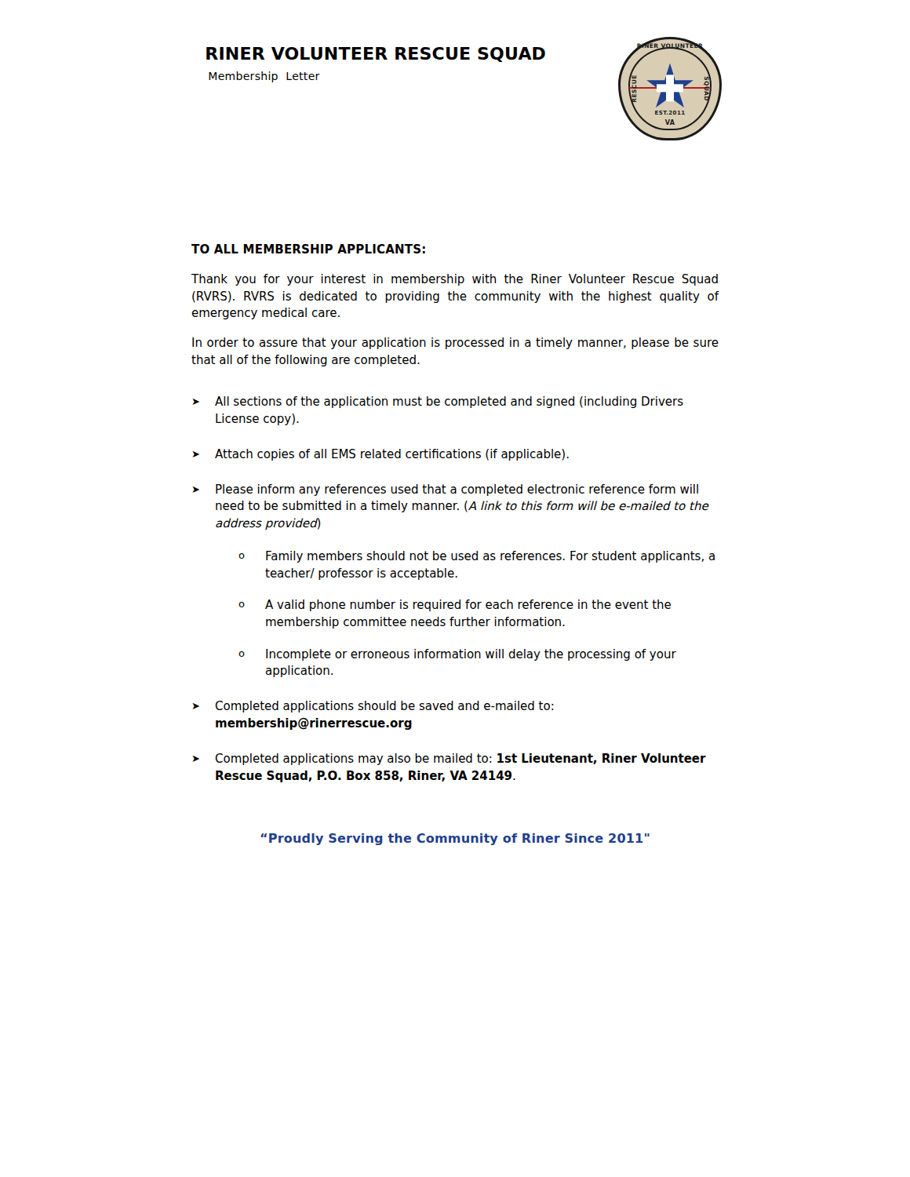RINER VOLUNTEER RESCUE SQUAD
Membership Letter
RINER VOLUNTEER RESCUE SQUAD EST.2011 VA
TO ALL MEMBERSHIP APPLICANTS:
Thank you for your interest in membership with the Riner Volunteer Rescue Squad (RVRS). RVRS is dedicated to providing the community with the highest quality of emergency medical care.
In order to assure that your application is processed in a timely manner, please be sure that all of the following are completed.
All sections of the application must be completed and signed (including Drivers License copy).
Attach copies of all EMS related certifications (if applicable).
Please inform any references used that a completed electronic reference form will need to be submitted in a timely manner. (A link to this form will be e-mailed to the address provided)
Family members should not be used as references. For student applicants, a teacher/ professor is acceptable.
A valid phone number is required for each reference in the event the membership committee needs further information.
Incomplete or erroneous information will delay the processing of your application.
Completed applications should be saved and e-mailed to: membership@rinerrescue.org
Completed applications may also be mailed to: 1st Lieutenant, Riner Volunteer Rescue Squad, P.O. Box 858, Riner, VA 24149.
“Proudly Serving the Community of Riner Since 2011"